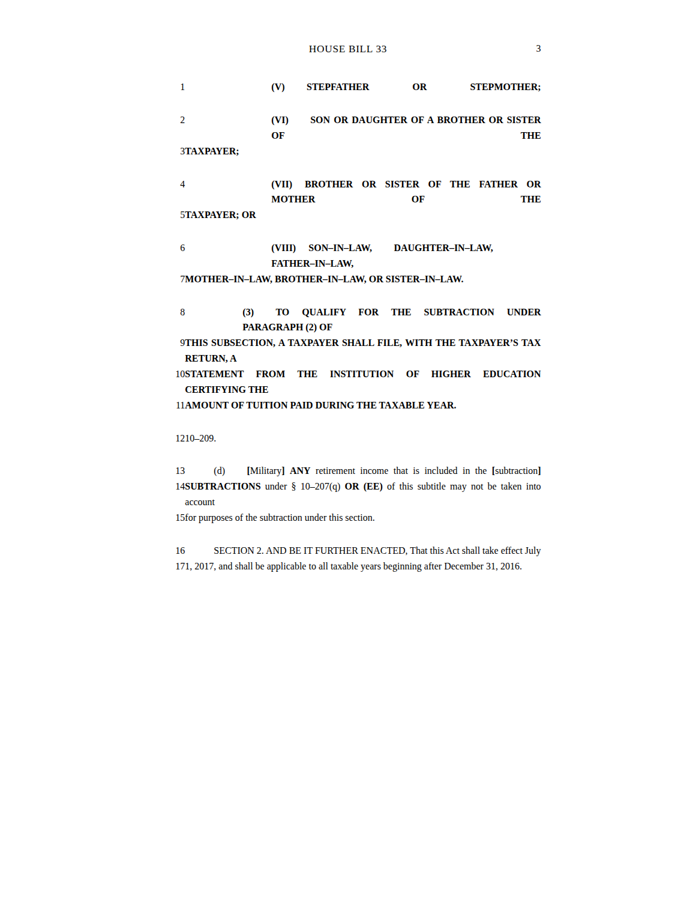HOUSE BILL 33 3
| 1 | (V) STEPFATHER OR STEPMOTHER; |
| 2 | (VI) SON OR DAUGHTER OF A BROTHER OR SISTER OF THE |
| 3 | TAXPAYER; |
| 4 | (VII) BROTHER OR SISTER OF THE FATHER OR MOTHER OF THE |
| 5 | TAXPAYER; OR |
| 6 | (VIII) SON–IN–LAW, DAUGHTER–IN–LAW, FATHER–IN–LAW, |
| 7 | MOTHER–IN–LAW, BROTHER–IN–LAW, OR SISTER–IN–LAW. |
| 8 | (3) TO QUALIFY FOR THE SUBTRACTION UNDER PARAGRAPH (2) OF |
| 9 | THIS SUBSECTION, A TAXPAYER SHALL FILE, WITH THE TAXPAYER’S TAX RETURN, A |
| 10 | STATEMENT FROM THE INSTITUTION OF HIGHER EDUCATION CERTIFYING THE |
| 11 | AMOUNT OF TUITION PAID DURING THE TAXABLE YEAR. |
| 12 | 10–209. |
| 13 | (d) [ Military ] ANY retirement income that is included in the [ subtraction ] |
| 14 | SUBTRACTIONS under § 10–207(q) OR (EE) of this subtitle may not be taken into account |
| 15 | for purposes of the subtraction under this section. |
| 16 | SECTION 2. AND BE IT FURTHER ENACTED, That this Act shall take effect July |
| 17 | 1, 2017, and shall be applicable to all taxable years beginning after December 31, 2016. |